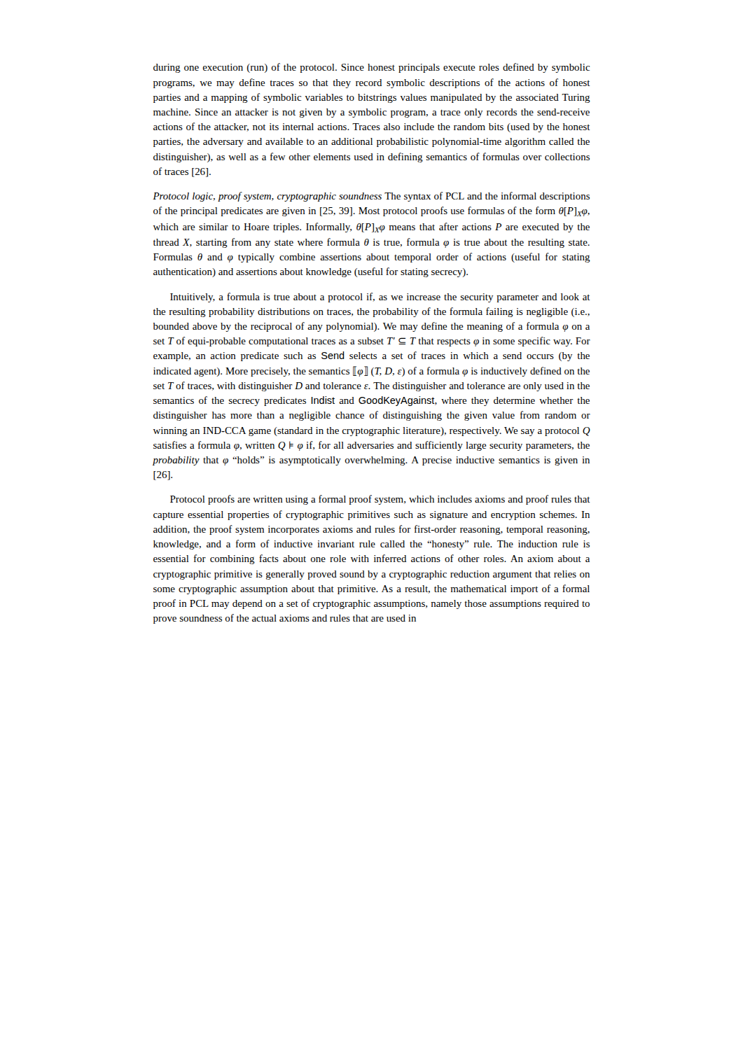during one execution (run) of the protocol. Since honest principals execute roles defined by symbolic programs, we may define traces so that they record symbolic descriptions of the actions of honest parties and a mapping of symbolic variables to bitstrings values manipulated by the associated Turing machine. Since an attacker is not given by a symbolic program, a trace only records the send-receive actions of the attacker, not its internal actions. Traces also include the random bits (used by the honest parties, the adversary and available to an additional probabilistic polynomial-time algorithm called the distinguisher), as well as a few other elements used in defining semantics of formulas over collections of traces [26].
Protocol logic, proof system, cryptographic soundness The syntax of PCL and the informal descriptions of the principal predicates are given in [25, 39]. Most protocol proofs use formulas of the form θ[P]Xφ, which are similar to Hoare triples. Informally, θ[P]Xφ means that after actions P are executed by the thread X, starting from any state where formula θ is true, formula φ is true about the resulting state. Formulas θ and φ typically combine assertions about temporal order of actions (useful for stating authentication) and assertions about knowledge (useful for stating secrecy).
Intuitively, a formula is true about a protocol if, as we increase the security parameter and look at the resulting probability distributions on traces, the probability of the formula failing is negligible (i.e., bounded above by the reciprocal of any polynomial). We may define the meaning of a formula φ on a set T of equi-probable computational traces as a subset T′ ⊆ T that respects φ in some specific way. For example, an action predicate such as Send selects a set of traces in which a send occurs (by the indicated agent). More precisely, the semantics ⟦φ⟧ (T, D, ε) of a formula φ is inductively defined on the set T of traces, with distinguisher D and tolerance ε. The distinguisher and tolerance are only used in the semantics of the secrecy predicates Indist and GoodKeyAgainst, where they determine whether the distinguisher has more than a negligible chance of distinguishing the given value from random or winning an IND-CCA game (standard in the cryptographic literature), respectively. We say a protocol Q satisfies a formula φ, written Q ⊧ φ if, for all adversaries and sufficiently large security parameters, the probability that φ “holds” is asymptotically overwhelming. A precise inductive semantics is given in [26].
Protocol proofs are written using a formal proof system, which includes axioms and proof rules that capture essential properties of cryptographic primitives such as signature and encryption schemes. In addition, the proof system incorporates axioms and rules for first-order reasoning, temporal reasoning, knowledge, and a form of inductive invariant rule called the “honesty” rule. The induction rule is essential for combining facts about one role with inferred actions of other roles. An axiom about a cryptographic primitive is generally proved sound by a cryptographic reduction argument that relies on some cryptographic assumption about that primitive. As a result, the mathematical import of a formal proof in PCL may depend on a set of cryptographic assumptions, namely those assumptions required to prove soundness of the actual axioms and rules that are used in